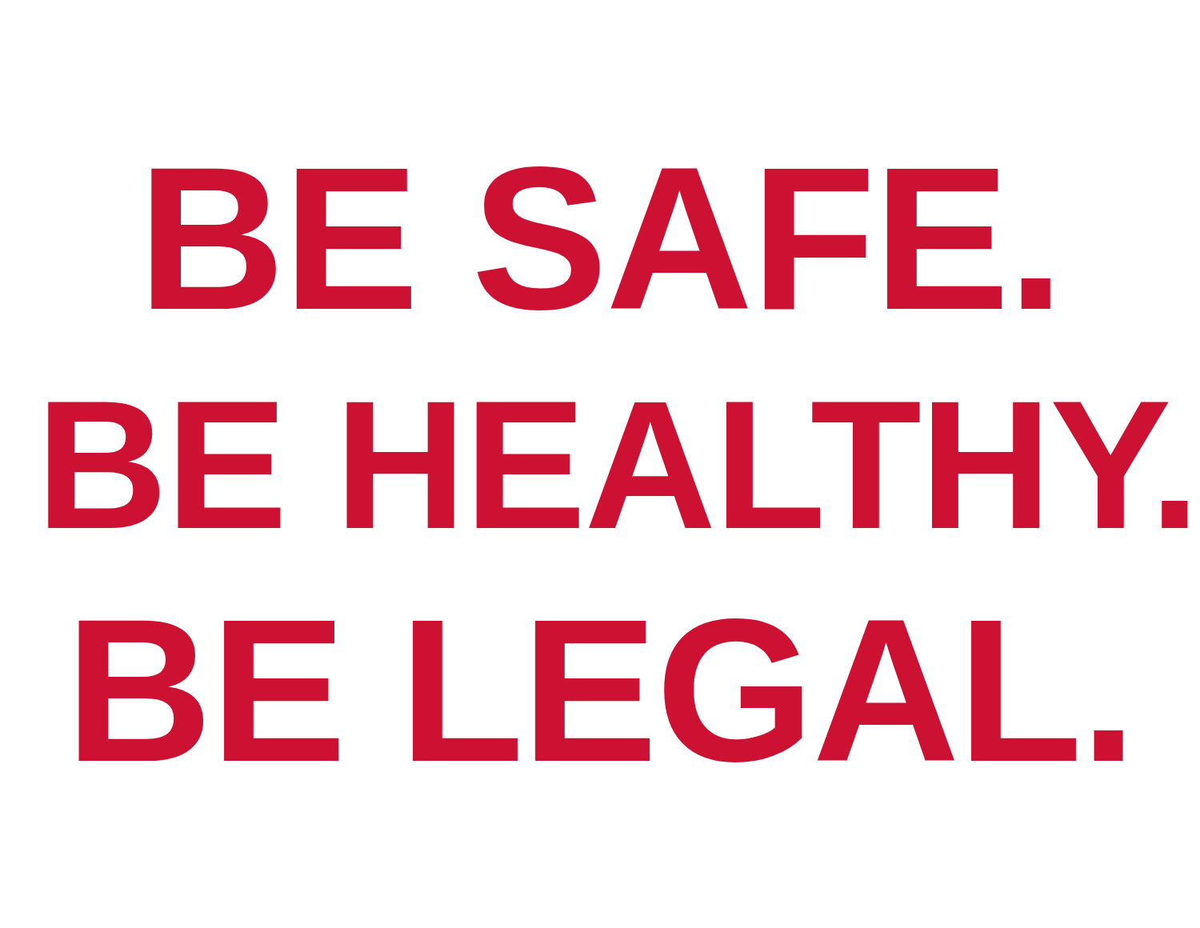Be Safe.
Be Healthy.
Be Legal.